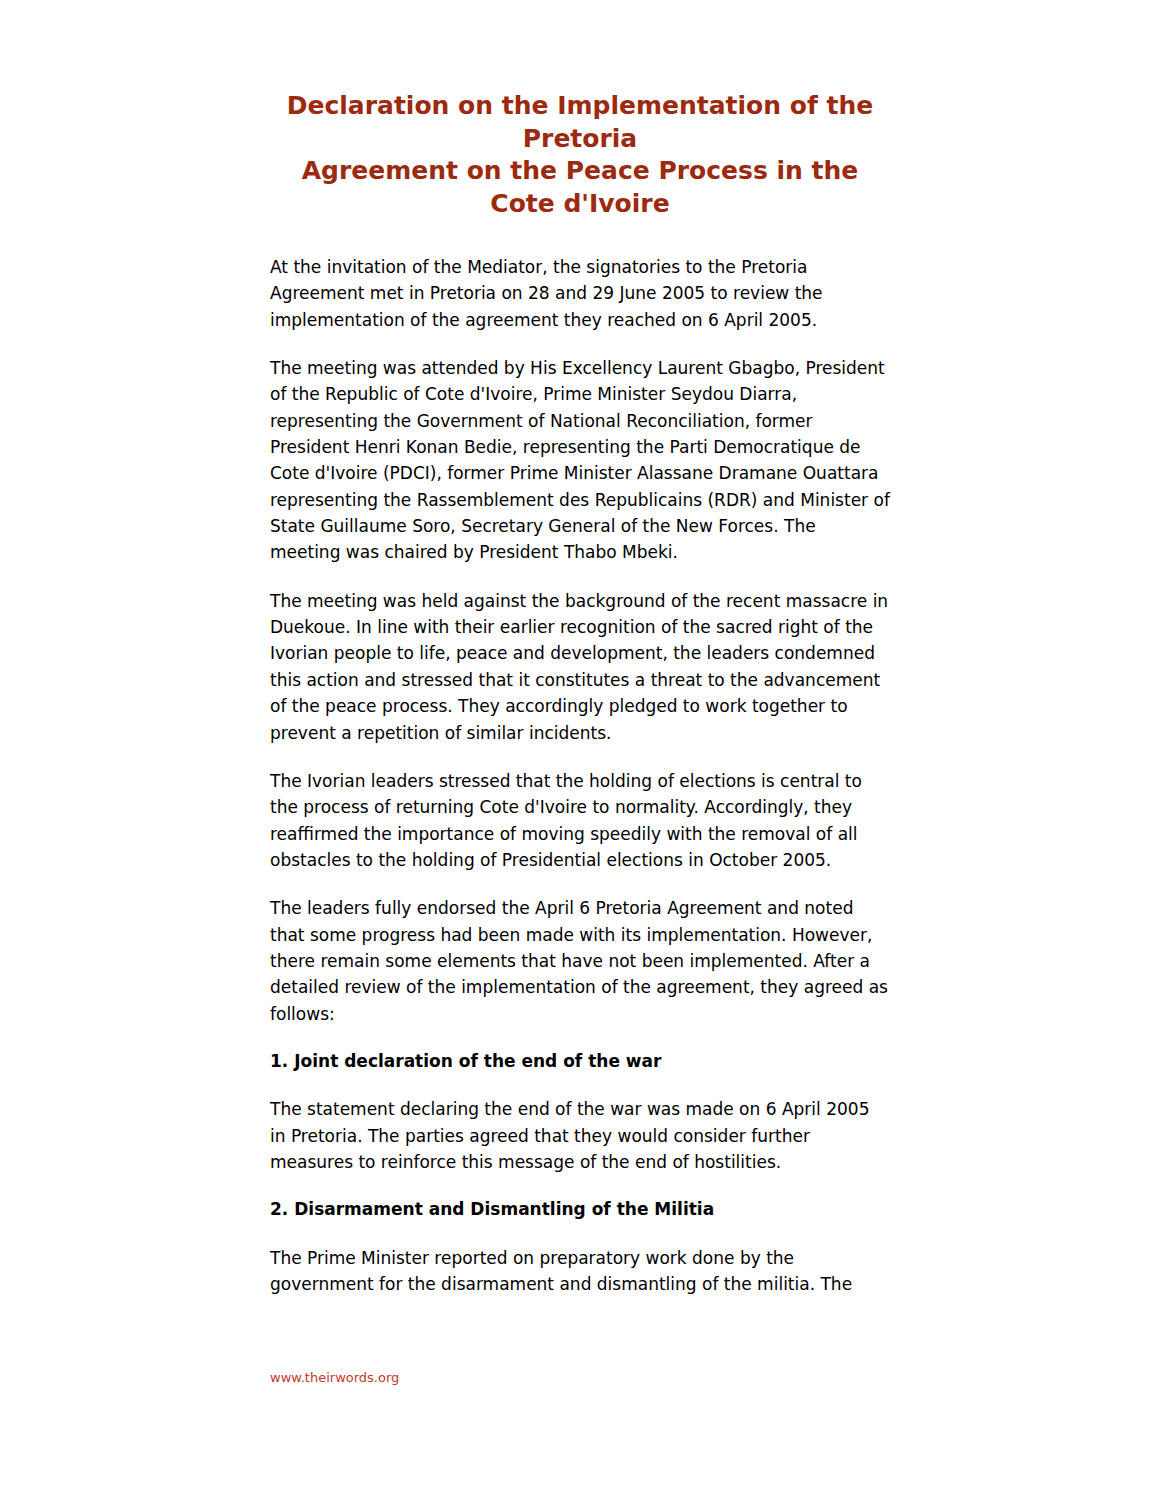Declaration on the Implementation of the Pretoria
Agreement on the Peace Process in the Cote d'Ivoire
At the invitation of the Mediator, the signatories to the Pretoria Agreement met in Pretoria on 28 and 29 June 2005 to review the implementation of the agreement they reached on 6 April 2005.
The meeting was attended by His Excellency Laurent Gbagbo, President of the Republic of Cote d'Ivoire, Prime Minister Seydou Diarra, representing the Government of National Reconciliation, former President Henri Konan Bedie, representing the Parti Democratique de Cote d'Ivoire (PDCI), former Prime Minister Alassane Dramane Ouattara representing the Rassemblement des Republicains (RDR) and Minister of State Guillaume Soro, Secretary General of the New Forces. The meeting was chaired by President Thabo Mbeki.
The meeting was held against the background of the recent massacre in Duekoue. In line with their earlier recognition of the sacred right of the Ivorian people to life, peace and development, the leaders condemned this action and stressed that it constitutes a threat to the advancement of the peace process. They accordingly pledged to work together to prevent a repetition of similar incidents.
The Ivorian leaders stressed that the holding of elections is central to the process of returning Cote d'Ivoire to normality. Accordingly, they reaffirmed the importance of moving speedily with the removal of all obstacles to the holding of Presidential elections in October 2005.
The leaders fully endorsed the April 6 Pretoria Agreement and noted that some progress had been made with its implementation. However, there remain some elements that have not been implemented. After a detailed review of the implementation of the agreement, they agreed as follows:
1. Joint declaration of the end of the war
The statement declaring the end of the war was made on 6 April 2005 in Pretoria. The parties agreed that they would consider further measures to reinforce this message of the end of hostilities.
2. Disarmament and Dismantling of the Militia
The Prime Minister reported on preparatory work done by the government for the disarmament and dismantling of the militia. The
www.theirwords.org